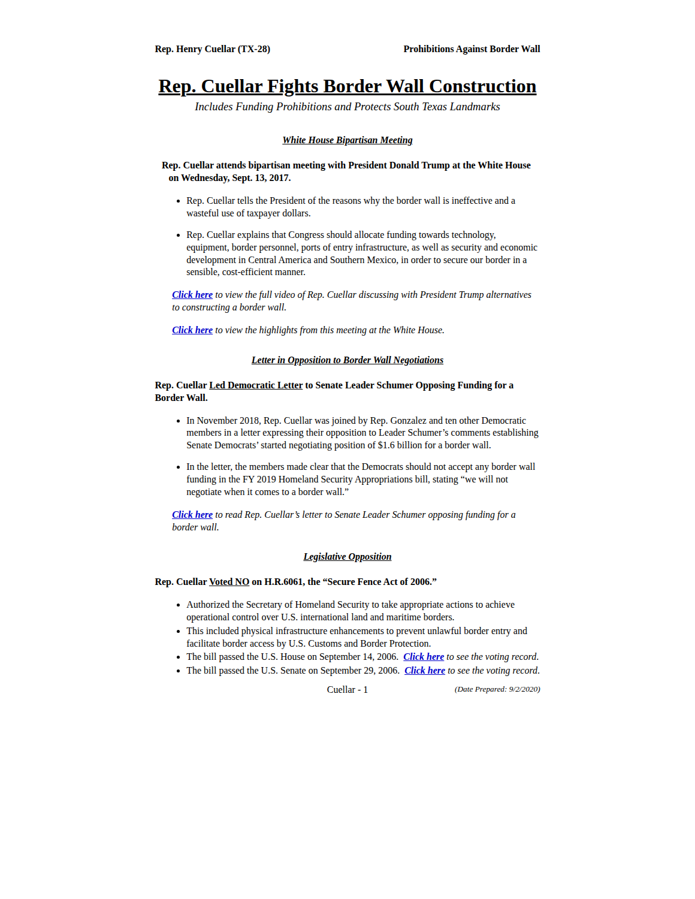Rep. Henry Cuellar (TX-28) Prohibitions Against Border Wall
Rep. Cuellar Fights Border Wall Construction
Includes Funding Prohibitions and Protects South Texas Landmarks
White House Bipartisan Meeting
Rep. Cuellar attends bipartisan meeting with President Donald Trump at the White House on Wednesday, Sept. 13, 2017.
Rep. Cuellar tells the President of the reasons why the border wall is ineffective and a wasteful use of taxpayer dollars.
Rep. Cuellar explains that Congress should allocate funding towards technology, equipment, border personnel, ports of entry infrastructure, as well as security and economic development in Central America and Southern Mexico, in order to secure our border in a sensible, cost-efficient manner.
Click here to view the full video of Rep. Cuellar discussing with President Trump alternatives to constructing a border wall.
Click here to view the highlights from this meeting at the White House.
Letter in Opposition to Border Wall Negotiations
Rep. Cuellar Led Democratic Letter to Senate Leader Schumer Opposing Funding for a Border Wall.
In November 2018, Rep. Cuellar was joined by Rep. Gonzalez and ten other Democratic members in a letter expressing their opposition to Leader Schumer’s comments establishing Senate Democrats’ started negotiating position of $1.6 billion for a border wall.
In the letter, the members made clear that the Democrats should not accept any border wall funding in the FY 2019 Homeland Security Appropriations bill, stating “we will not negotiate when it comes to a border wall.”
Click here to read Rep. Cuellar’s letter to Senate Leader Schumer opposing funding for a border wall.
Legislative Opposition
Rep. Cuellar Voted NO on H.R.6061, the “Secure Fence Act of 2006.”
Authorized the Secretary of Homeland Security to take appropriate actions to achieve operational control over U.S. international land and maritime borders.
This included physical infrastructure enhancements to prevent unlawful border entry and facilitate border access by U.S. Customs and Border Protection.
The bill passed the U.S. House on September 14, 2006. Click here to see the voting record.
The bill passed the U.S. Senate on September 29, 2006. Click here to see the voting record.
Cuellar - 1 (Date Prepared: 9/2/2020)